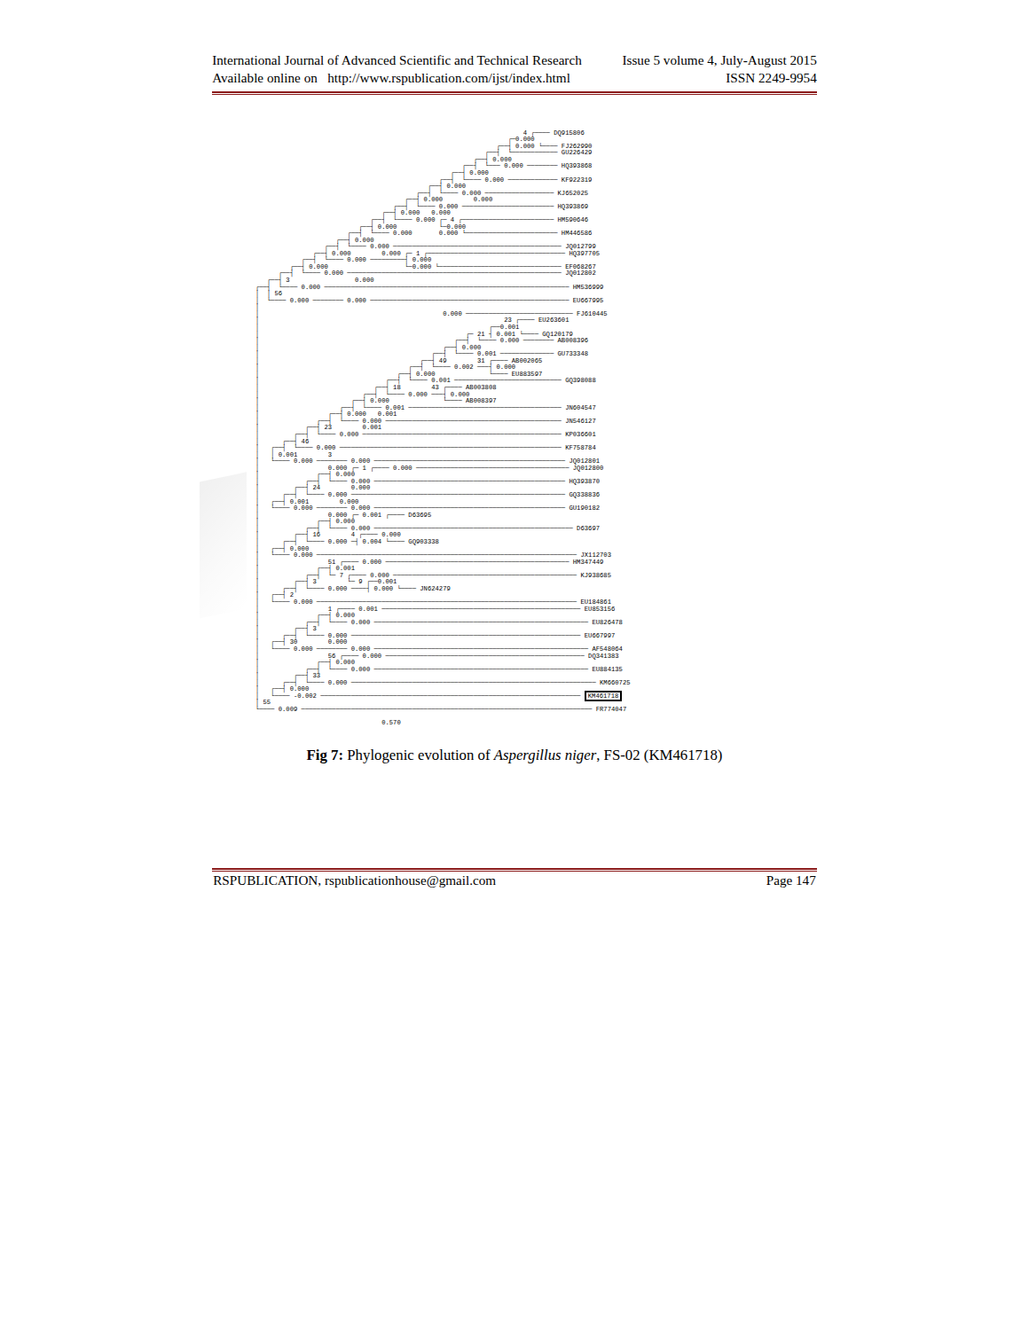| International Journal of Advanced Scientific and Technical Research | Issue 5 volume 4, July-August 2015 |
| Available online on http://www.rspublication.com/ijst/index.html | ISSN 2249-9954 |
                                                                        4 ┌──── DQ915806
                                                                    ┌─0.000
                                                                 ┌──┤ 0.000 └──── FJ262990
                                                              ┌──┤  └──────────── GU226429
                                                           ┌──┤ 0.000
                                                        ┌──┤  └─── 0.000 ──────── HQ393868
                                                     ┌──┤ 0.000
                                                  ┌──┤  └──── 0.000 ───────────── KF922319
                                               ┌──┤ 0.000
                                            ┌──┤  └──── 0.000 ────────────────── KJ652025
                                         ┌──┤ 0.000        0.000
                                      ┌──┤  └──── 0.000 ──────────────────────── HQ393869
                                   ┌──┤ 0.000   0.000
                                ┌──┤  └──── 0.000 ┌─ 4 ┌──────────────────────── HM590646
                             ┌──┤ 0.000           └─0.000
                          ┌──┤  └──── 0.000       0.000 └──────────────────────── HM446586
                       ┌──┤ 0.000
                    ┌──┤  └──── 0.000 ──────────────────────────────────────────── JQ012799
                 ┌──┤ 0.000        0.000 ┌─ 1 ┌──────────────────────────────────── HQ397705
              ┌──┤  └──── 0.000 ─────────┤ 0.000
           ┌──┤ 0.000                    └─0.000 └──────────────────────────────── EF068267
        ┌──┤  └──── 0.000 ──────────────────────────────────────────────────────── JQ012802
     ┌──┤ 3                 0.000
  ┌──┤  └──── 0.000 ──────────────────────────────────────────────────────────────── HM536999
  │  │ 56
  │  └──── 0.000 ──────── 0.000 ──────────────────────────────────────────────────── EU667995
  │
  │                                                0.000 ──────────────────────────── FJ610445
  │                                                                23 ┌──── EU263601
  │                                                            ┌──0.001
  │                                                      ┌─ 21 ┤ 0.001 └──── GQ120179
  │                                                   ┌──┤  └──── 0.000 ──────── AB008396
  │                                                ┌──┤ 0.000
  │                                             ┌──┤  └──── 0.001 ────────────── GU733348
  │                                          ┌──┤ 49        31 ┌──── AB002065
  │                                       ┌──┤  └──── 0.002 ───┤ 0.000
  │                                    ┌──┤ 0.000              └──── EU883597
  │                                 ┌──┤  └──── 0.001 ──────────────────────────── GQ398088
  │                              ┌──┤ 18        43 ┌──── AB003808
  │                           ┌──┤  └──── 0.000 ───┤ 0.000
  │                        ┌──┤ 0.000              └──── AB008397
  │                     ┌──┤  └──── 0.001 ──────────────────────────────────────── JN604547
  │                  ┌──┤ 0.000   0.001
  │               ┌──┤  └──── 0.000 ────────────────────────────────────────────── JN546127
  │            ┌──┤ 23        0.001
  │         ┌──┤  └──── 0.000 ──────────────────────────────────────────────────── KP036601
  │      ┌──┤ 46
  │   ┌──┤  └──── 0.000 ────────────────────────────────────────────────────────── KF758784
  │   │ 0.001        3
  │   └──── 0.000 ──────── 0.000 ────────────────────────────────────────────────── JQ012801
  │                  0.000 ┌─ 1 ┌──── 0.000 ──────────────────────────────────────── JQ012800
  │               ┌──┤ 0.000
  │            ┌──┤  └──── 0.000 ────────────────────────────────────────────────── HQ393870
  │         ┌──┤ 24        0.000
  │      ┌──┤  └──── 0.000 ──────────────────────────────────────────────────────── GQ338836
  │   ┌──┤ 0.001        0.000
  │   └──── 0.000 ──────── 0.000 ────────────────────────────────────────────────── GU190182
  │                  0.000 ┌─ 0.001 ┌──── D63695
  │               ┌──┤ 0.000
  │            ┌──┤  └──── 0.000 ──────────────────────────────────────────────────── D63697
  │         ┌──┤ 16        4 ┌──── 0.000
  │      ┌──┤  └──── 0.000 ─┤ 0.004 └──── GQ903338
  │   ┌──┤ 0.000
  │   └──── 0.000 ──────────────────────────────────────────────────────────────────── JX112703
  │                  51 ┌──── 0.000 ──────────────────────────────────────────────── HM347449
  │               ┌──┤ 0.001
  │            ┌──┤  └─ 7 ┌──── 0.000 ──────────────────────────────────────────────── KJ938685
  │         ┌──┤ 3        └─ 9 ┌──0.001
  │      ┌──┤  └──── 0.000 ────┤ 0.000 └──── JN624279
  │   ┌──┤ 2
  │   └──── 0.000 ──────────────────────────────────────────────────────────────────── EU184861
  │                  1 ┌──── 0.001 ──────────────────────────────────────────────────── EU853156
  │               ┌──┤ 0.000
  │            ┌──┤  └──── 0.000 ──────────────────────────────────────────────────────── EU826478
  │         ┌──┤ 3
  │      ┌──┤  └──── 0.000 ──────────────────────────────────────────────────────────── EU667997
  │   ┌──┤ 30        0.000
  │   └──── 0.000 ──────── 0.000 ──────────────────────────────────────────────────────── AF548064
  │                  56 ┌──── 0.000 ──────────────────────────────────────────────────── DQ341383
  │               ┌──┤ 0.000
  │            ┌──┤  └──── 0.000 ──────────────────────────────────────────────────────── EU884135
  │         ┌──┤ 33
  │      ┌──┤  └──── 0.000 ──────────────────────────────────────────────────────────────── KM660725
  │   ┌──┤ 0.000
  │   └──── -0.002 ──────────────────────────────────────────────────────────────────── KM461718
  │ 55
  └──── 0.009 ──────────────────────────────────────────────────────────────────────────── FR774047

                                   0.570
Fig 7: Phylogenic evolution of Aspergillus niger, FS-02 (KM461718)
| RSPUBLICATION, rspublicationhouse@gmail.com | Page 147 |